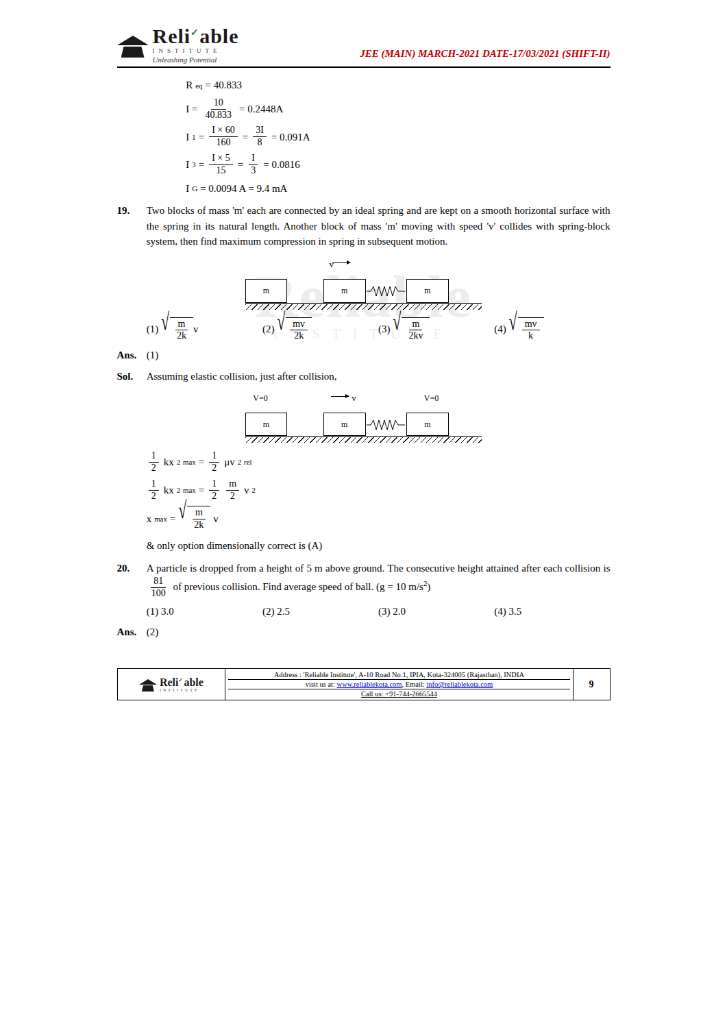Reliable
INSTITUTE
Reli✓able
INSTITUTE
Unleashing Potential
JEE (MAIN) MARCH-2021 DATE-17/03/2021 (SHIFT-II)
Req = 40.833
I = 1040.833 = 0.2448A
I1 = I × 60160 = 3I 8 = 0.091A
I3 = I × 515 = I 3 = 0.0816
IG = 0.0094 A = 9.4 mA
19.
Two blocks of mass 'm' each are connected by an ideal spring and are kept on a smooth horizontal surface with the spring in its natural length. Another block of mass 'm' moving with speed 'v' collides with spring-block system, then find maximum compression in spring in subsequent motion.
v
m
m
m
(1) √m 2kv
(2) √mv 2k
(3) √m 2kv
(4) √mv k
Ans.(1)
Sol. Assuming elastic collision, just after collision,
V=0
v
V=0
m
m
m
12 kx2max = 12 μv2rel
12 kx2max = 12 m 2 v2
xmax = √m 2k v
& only option dimensionally correct is (A)
20.
A particle is dropped from a height of 5 m above ground. The consecutive height attained after each collision is 81100 of previous collision. Find average speed of ball. (g = 10 m/s2)
(1) 3.0
(2) 2.5
(3) 2.0
(4) 3.5
Ans.(2)
Reli✓able
INSTITUTE
Address : 'Reliable Institute', A-10 Road No.1, IPIA, Kota-324005 (Rajasthan), INDIA
visit us at: www.reliablekota.com, Email: info@reliablekota.com
Call us: +91-744-2665544
9